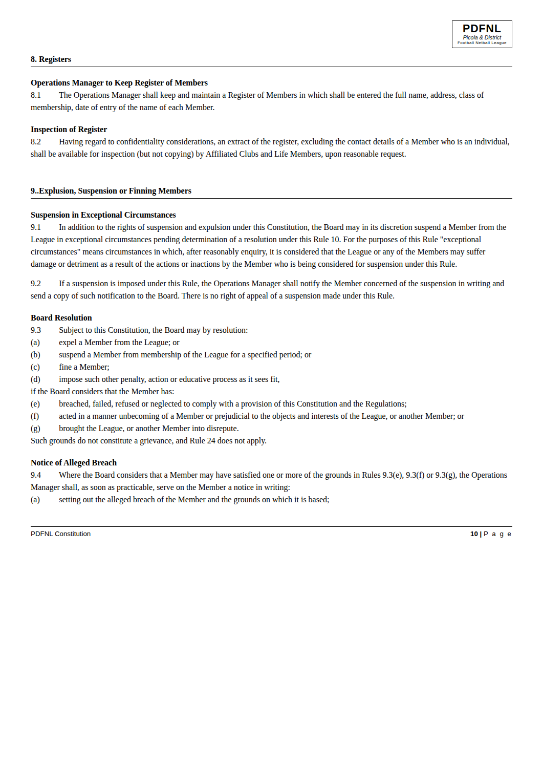PDFNL
Picola & District
Football Netball League
8. Registers
Operations Manager to Keep Register of Members
8.1 The Operations Manager shall keep and maintain a Register of Members in which shall be entered the full name, address, class of membership, date of entry of the name of each Member.
Inspection of Register
8.2 Having regard to confidentiality considerations, an extract of the register, excluding the contact details of a Member who is an individual, shall be available for inspection (but not copying) by Affiliated Clubs and Life Members, upon reasonable request.
9..Explusion, Suspension or Finning Members
Suspension in Exceptional Circumstances
9.1 In addition to the rights of suspension and expulsion under this Constitution, the Board may in its discretion suspend a Member from the League in exceptional circumstances pending determination of a resolution under this Rule 10. For the purposes of this Rule "exceptional circumstances" means circumstances in which, after reasonably enquiry, it is considered that the League or any of the Members may suffer damage or detriment as a result of the actions or inactions by the Member who is being considered for suspension under this Rule.
9.2 If a suspension is imposed under this Rule, the Operations Manager shall notify the Member concerned of the suspension in writing and send a copy of such notification to the Board. There is no right of appeal of a suspension made under this Rule.
Board Resolution
9.3 Subject to this Constitution, the Board may by resolution:
(a) expel a Member from the League; or
(b) suspend a Member from membership of the League for a specified period; or
(c) fine a Member;
(d) impose such other penalty, action or educative process as it sees fit,
if the Board considers that the Member has:
(e) breached, failed, refused or neglected to comply with a provision of this Constitution and the Regulations;
(f) acted in a manner unbecoming of a Member or prejudicial to the objects and interests of the League, or another Member; or
(g) brought the League, or another Member into disrepute.
Such grounds do not constitute a grievance, and Rule 24 does not apply.
Notice of Alleged Breach
9.4 Where the Board considers that a Member may have satisfied one or more of the grounds in Rules 9.3(e), 9.3(f) or 9.3(g), the Operations Manager shall, as soon as practicable, serve on the Member a notice in writing:
(a) setting out the alleged breach of the Member and the grounds on which it is based;
PDFNL Constitution
10 | P a g e